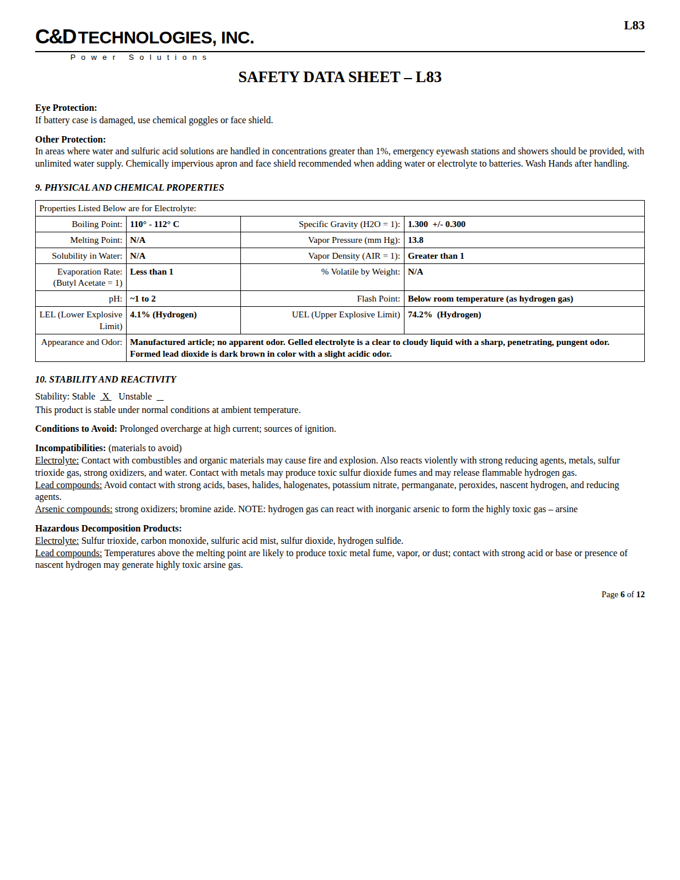L83
C&D TECHNOLOGIES, INC.
P o w e r S o l u t i o n s
SAFETY DATA SHEET – L83
Eye Protection:
If battery case is damaged, use chemical goggles or face shield.
Other Protection:
In areas where water and sulfuric acid solutions are handled in concentrations greater than 1%, emergency eyewash stations and showers should be provided, with unlimited water supply. Chemically impervious apron and face shield recommended when adding water or electrolyte to batteries. Wash Hands after handling.
9. PHYSICAL AND CHEMICAL PROPERTIES
| Properties Listed Below are for Electrolyte: |
| Boiling Point: | 110° - 112° C | Specific Gravity (H2O = 1): | 1.300 +/- 0.300 |
| Melting Point: | N/A | Vapor Pressure (mm Hg): | 13.8 |
| Solubility in Water: | N/A | Vapor Density (AIR = 1): | Greater than 1 |
| Evaporation Rate: (Butyl Acetate = 1) | Less than 1 | % Volatile by Weight: | N/A |
| pH: | ~1 to 2 | Flash Point: | Below room temperature (as hydrogen gas) |
| LEL (Lower Explosive Limit) | 4.1% (Hydrogen) | UEL (Upper Explosive Limit) | 74.2% (Hydrogen) |
| Appearance and Odor: | Manufactured article; no apparent odor. Gelled electrolyte is a clear to cloudy liquid with a sharp, penetrating, pungent odor. Formed lead dioxide is dark brown in color with a slight acidic odor. |
10. STABILITY AND REACTIVITY
Stability: Stable X Unstable
This product is stable under normal conditions at ambient temperature.
Conditions to Avoid: Prolonged overcharge at high current; sources of ignition.
Incompatibilities: (materials to avoid)
Electrolyte: Contact with combustibles and organic materials may cause fire and explosion. Also reacts violently with strong reducing agents, metals, sulfur trioxide gas, strong oxidizers, and water. Contact with metals may produce toxic sulfur dioxide fumes and may release flammable hydrogen gas.
Lead compounds: Avoid contact with strong acids, bases, halides, halogenates, potassium nitrate, permanganate, peroxides, nascent hydrogen, and reducing agents.
Arsenic compounds: strong oxidizers; bromine azide. NOTE: hydrogen gas can react with inorganic arsenic to form the highly toxic gas – arsine
Hazardous Decomposition Products:
Electrolyte: Sulfur trioxide, carbon monoxide, sulfuric acid mist, sulfur dioxide, hydrogen sulfide.
Lead compounds: Temperatures above the melting point are likely to produce toxic metal fume, vapor, or dust; contact with strong acid or base or presence of nascent hydrogen may generate highly toxic arsine gas.
Page 6 of 12